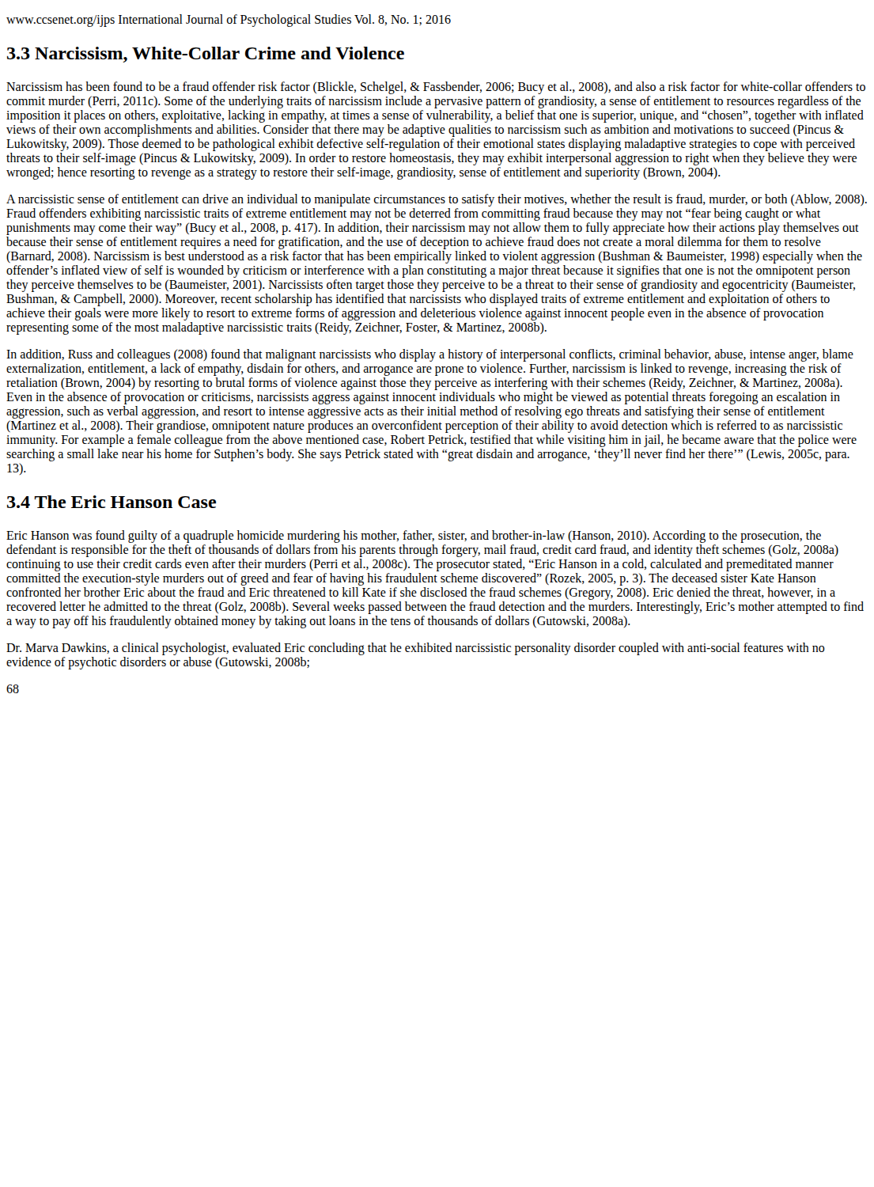www.ccsenet.org/ijps International Journal of Psychological Studies Vol. 8, No. 1; 2016
3.3 Narcissism, White-Collar Crime and Violence
Narcissism has been found to be a fraud offender risk factor (Blickle, Schelgel, & Fassbender, 2006; Bucy et al., 2008), and also a risk factor for white-collar offenders to commit murder (Perri, 2011c). Some of the underlying traits of narcissism include a pervasive pattern of grandiosity, a sense of entitlement to resources regardless of the imposition it places on others, exploitative, lacking in empathy, at times a sense of vulnerability, a belief that one is superior, unique, and “chosen”, together with inflated views of their own accomplishments and abilities. Consider that there may be adaptive qualities to narcissism such as ambition and motivations to succeed (Pincus & Lukowitsky, 2009). Those deemed to be pathological exhibit defective self-regulation of their emotional states displaying maladaptive strategies to cope with perceived threats to their self-image (Pincus & Lukowitsky, 2009). In order to restore homeostasis, they may exhibit interpersonal aggression to right when they believe they were wronged; hence resorting to revenge as a strategy to restore their self-image, grandiosity, sense of entitlement and superiority (Brown, 2004).
A narcissistic sense of entitlement can drive an individual to manipulate circumstances to satisfy their motives, whether the result is fraud, murder, or both (Ablow, 2008). Fraud offenders exhibiting narcissistic traits of extreme entitlement may not be deterred from committing fraud because they may not “fear being caught or what punishments may come their way” (Bucy et al., 2008, p. 417). In addition, their narcissism may not allow them to fully appreciate how their actions play themselves out because their sense of entitlement requires a need for gratification, and the use of deception to achieve fraud does not create a moral dilemma for them to resolve (Barnard, 2008). Narcissism is best understood as a risk factor that has been empirically linked to violent aggression (Bushman & Baumeister, 1998) especially when the offender’s inflated view of self is wounded by criticism or interference with a plan constituting a major threat because it signifies that one is not the omnipotent person they perceive themselves to be (Baumeister, 2001). Narcissists often target those they perceive to be a threat to their sense of grandiosity and egocentricity (Baumeister, Bushman, & Campbell, 2000). Moreover, recent scholarship has identified that narcissists who displayed traits of extreme entitlement and exploitation of others to achieve their goals were more likely to resort to extreme forms of aggression and deleterious violence against innocent people even in the absence of provocation representing some of the most maladaptive narcissistic traits (Reidy, Zeichner, Foster, & Martinez, 2008b).
In addition, Russ and colleagues (2008) found that malignant narcissists who display a history of interpersonal conflicts, criminal behavior, abuse, intense anger, blame externalization, entitlement, a lack of empathy, disdain for others, and arrogance are prone to violence. Further, narcissism is linked to revenge, increasing the risk of retaliation (Brown, 2004) by resorting to brutal forms of violence against those they perceive as interfering with their schemes (Reidy, Zeichner, & Martinez, 2008a). Even in the absence of provocation or criticisms, narcissists aggress against innocent individuals who might be viewed as potential threats foregoing an escalation in aggression, such as verbal aggression, and resort to intense aggressive acts as their initial method of resolving ego threats and satisfying their sense of entitlement (Martinez et al., 2008). Their grandiose, omnipotent nature produces an overconfident perception of their ability to avoid detection which is referred to as narcissistic immunity. For example a female colleague from the above mentioned case, Robert Petrick, testified that while visiting him in jail, he became aware that the police were searching a small lake near his home for Sutphen’s body. She says Petrick stated with “great disdain and arrogance, ‘they’ll never find her there’” (Lewis, 2005c, para. 13).
3.4 The Eric Hanson Case
Eric Hanson was found guilty of a quadruple homicide murdering his mother, father, sister, and brother-in-law (Hanson, 2010). According to the prosecution, the defendant is responsible for the theft of thousands of dollars from his parents through forgery, mail fraud, credit card fraud, and identity theft schemes (Golz, 2008a) continuing to use their credit cards even after their murders (Perri et al., 2008c). The prosecutor stated, “Eric Hanson in a cold, calculated and premeditated manner committed the execution-style murders out of greed and fear of having his fraudulent scheme discovered” (Rozek, 2005, p. 3). The deceased sister Kate Hanson confronted her brother Eric about the fraud and Eric threatened to kill Kate if she disclosed the fraud schemes (Gregory, 2008). Eric denied the threat, however, in a recovered letter he admitted to the threat (Golz, 2008b). Several weeks passed between the fraud detection and the murders. Interestingly, Eric’s mother attempted to find a way to pay off his fraudulently obtained money by taking out loans in the tens of thousands of dollars (Gutowski, 2008a).
Dr. Marva Dawkins, a clinical psychologist, evaluated Eric concluding that he exhibited narcissistic personality disorder coupled with anti-social features with no evidence of psychotic disorders or abuse (Gutowski, 2008b;
68